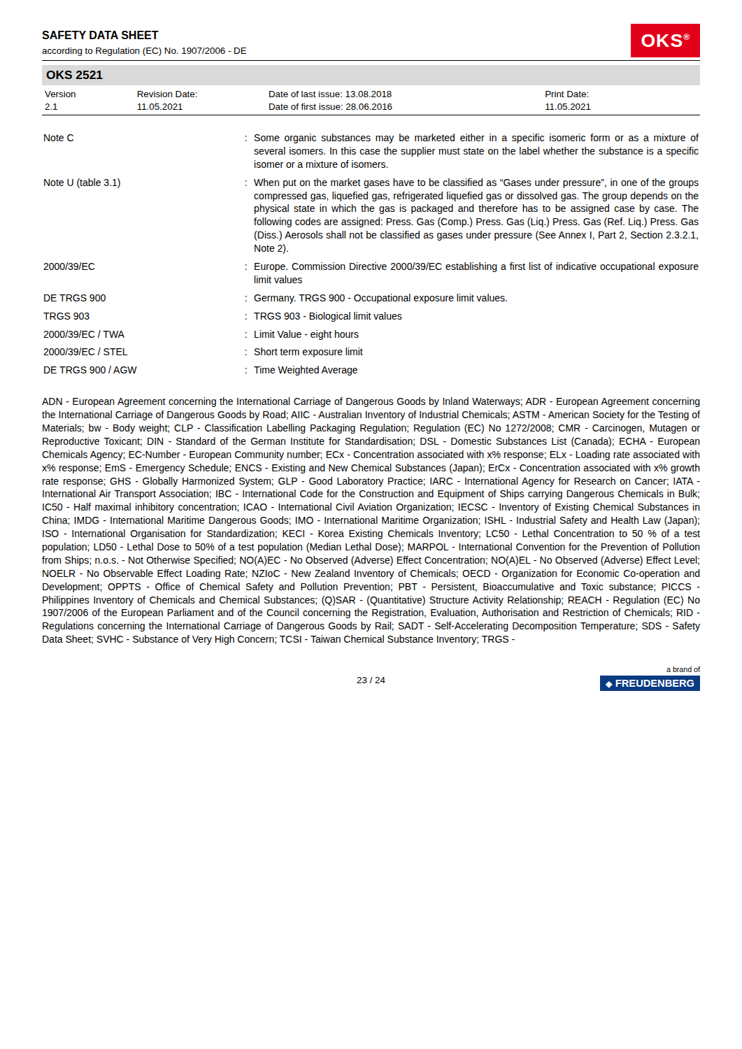SAFETY DATA SHEET
according to Regulation (EC) No. 1907/2006 - DE
OKS®
OKS 2521
| Version 2.1 | Revision Date: 11.05.2021 | Date of last issue: 13.08.2018 Date of first issue: 28.06.2016 | Print Date: 11.05.2021 |
| Note C | : | Some organic substances may be marketed either in a specific isomeric form or as a mixture of several isomers. In this case the supplier must state on the label whether the substance is a specific isomer or a mixture of isomers. |
| Note U (table 3.1) | : | When put on the market gases have to be classified as “Gases under pressure”, in one of the groups compressed gas, liquefied gas, refrigerated liquefied gas or dissolved gas. The group depends on the physical state in which the gas is packaged and therefore has to be assigned case by case. The following codes are assigned: Press. Gas (Comp.) Press. Gas (Liq.) Press. Gas (Ref. Liq.) Press. Gas (Diss.) Aerosols shall not be classified as gases under pressure (See Annex I, Part 2, Section 2.3.2.1, Note 2). |
| 2000/39/EC | : | Europe. Commission Directive 2000/39/EC establishing a first list of indicative occupational exposure limit values |
| DE TRGS 900 | : | Germany. TRGS 900 - Occupational exposure limit values. |
| TRGS 903 | : | TRGS 903 - Biological limit values |
| 2000/39/EC / TWA | : | Limit Value - eight hours |
| 2000/39/EC / STEL | : | Short term exposure limit |
| DE TRGS 900 / AGW | : | Time Weighted Average |
ADN - European Agreement concerning the International Carriage of Dangerous Goods by Inland Waterways; ADR - European Agreement concerning the International Carriage of Dangerous Goods by Road; AIIC - Australian Inventory of Industrial Chemicals; ASTM - American Society for the Testing of Materials; bw - Body weight; CLP - Classification Labelling Packaging Regulation; Regulation (EC) No 1272/2008; CMR - Carcinogen, Mutagen or Reproductive Toxicant; DIN - Standard of the German Institute for Standardisation; DSL - Domestic Substances List (Canada); ECHA - European Chemicals Agency; EC-Number - European Community number; ECx - Concentration associated with x% response; ELx - Loading rate associated with x% response; EmS - Emergency Schedule; ENCS - Existing and New Chemical Substances (Japan); ErCx - Concentration associated with x% growth rate response; GHS - Globally Harmonized System; GLP - Good Laboratory Practice; IARC - International Agency for Research on Cancer; IATA - International Air Transport Association; IBC - International Code for the Construction and Equipment of Ships carrying Dangerous Chemicals in Bulk; IC50 - Half maximal inhibitory concentration; ICAO - International Civil Aviation Organization; IECSC - Inventory of Existing Chemical Substances in China; IMDG - International Maritime Dangerous Goods; IMO - International Maritime Organization; ISHL - Industrial Safety and Health Law (Japan); ISO - International Organisation for Standardization; KECI - Korea Existing Chemicals Inventory; LC50 - Lethal Concentration to 50 % of a test population; LD50 - Lethal Dose to 50% of a test population (Median Lethal Dose); MARPOL - International Convention for the Prevention of Pollution from Ships; n.o.s. - Not Otherwise Specified; NO(A)EC - No Observed (Adverse) Effect Concentration; NO(A)EL - No Observed (Adverse) Effect Level; NOELR - No Observable Effect Loading Rate; NZIoC - New Zealand Inventory of Chemicals; OECD - Organization for Economic Co-operation and Development; OPPTS - Office of Chemical Safety and Pollution Prevention; PBT - Persistent, Bioaccumulative and Toxic substance; PICCS - Philippines Inventory of Chemicals and Chemical Substances; (Q)SAR - (Quantitative) Structure Activity Relationship; REACH - Regulation (EC) No 1907/2006 of the European Parliament and of the Council concerning the Registration, Evaluation, Authorisation and Restriction of Chemicals; RID - Regulations concerning the International Carriage of Dangerous Goods by Rail; SADT - Self-Accelerating Decomposition Temperature; SDS - Safety Data Sheet; SVHC - Substance of Very High Concern; TCSI - Taiwan Chemical Substance Inventory; TRGS -
23 / 24
a brand of
FREUDENBERG